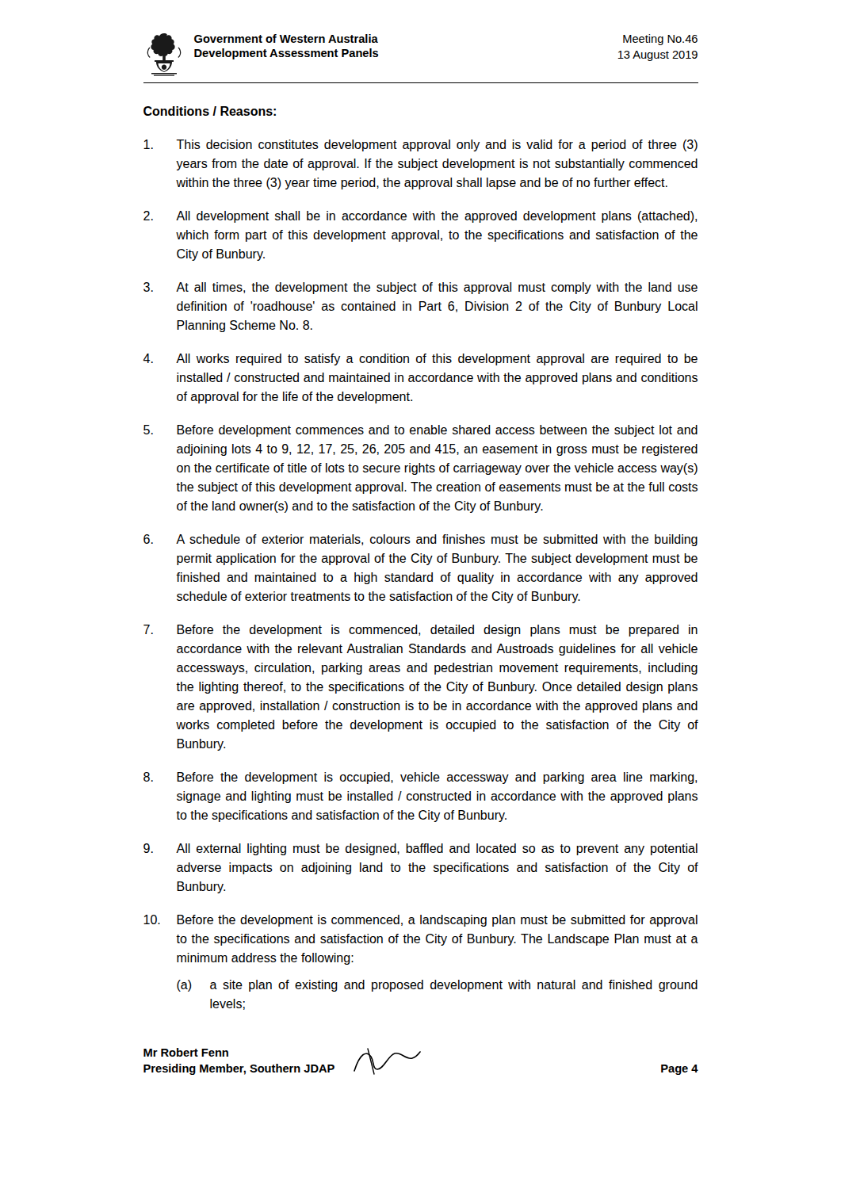Government of Western Australia
Development Assessment Panels
Meeting No.46
13 August 2019
Conditions / Reasons:
This decision constitutes development approval only and is valid for a period of three (3) years from the date of approval. If the subject development is not substantially commenced within the three (3) year time period, the approval shall lapse and be of no further effect.
All development shall be in accordance with the approved development plans (attached), which form part of this development approval, to the specifications and satisfaction of the City of Bunbury.
At all times, the development the subject of this approval must comply with the land use definition of 'roadhouse' as contained in Part 6, Division 2 of the City of Bunbury Local Planning Scheme No. 8.
All works required to satisfy a condition of this development approval are required to be installed / constructed and maintained in accordance with the approved plans and conditions of approval for the life of the development.
Before development commences and to enable shared access between the subject lot and adjoining lots 4 to 9, 12, 17, 25, 26, 205 and 415, an easement in gross must be registered on the certificate of title of lots to secure rights of carriageway over the vehicle access way(s) the subject of this development approval. The creation of easements must be at the full costs of the land owner(s) and to the satisfaction of the City of Bunbury.
A schedule of exterior materials, colours and finishes must be submitted with the building permit application for the approval of the City of Bunbury. The subject development must be finished and maintained to a high standard of quality in accordance with any approved schedule of exterior treatments to the satisfaction of the City of Bunbury.
Before the development is commenced, detailed design plans must be prepared in accordance with the relevant Australian Standards and Austroads guidelines for all vehicle accessways, circulation, parking areas and pedestrian movement requirements, including the lighting thereof, to the specifications of the City of Bunbury. Once detailed design plans are approved, installation / construction is to be in accordance with the approved plans and works completed before the development is occupied to the satisfaction of the City of Bunbury.
Before the development is occupied, vehicle accessway and parking area line marking, signage and lighting must be installed / constructed in accordance with the approved plans to the specifications and satisfaction of the City of Bunbury.
All external lighting must be designed, baffled and located so as to prevent any potential adverse impacts on adjoining land to the specifications and satisfaction of the City of Bunbury.
Before the development is commenced, a landscaping plan must be submitted for approval to the specifications and satisfaction of the City of Bunbury. The Landscape Plan must at a minimum address the following:
a site plan of existing and proposed development with natural and finished ground levels;
Mr Robert Fenn
Presiding Member, Southern JDAP
Page 4